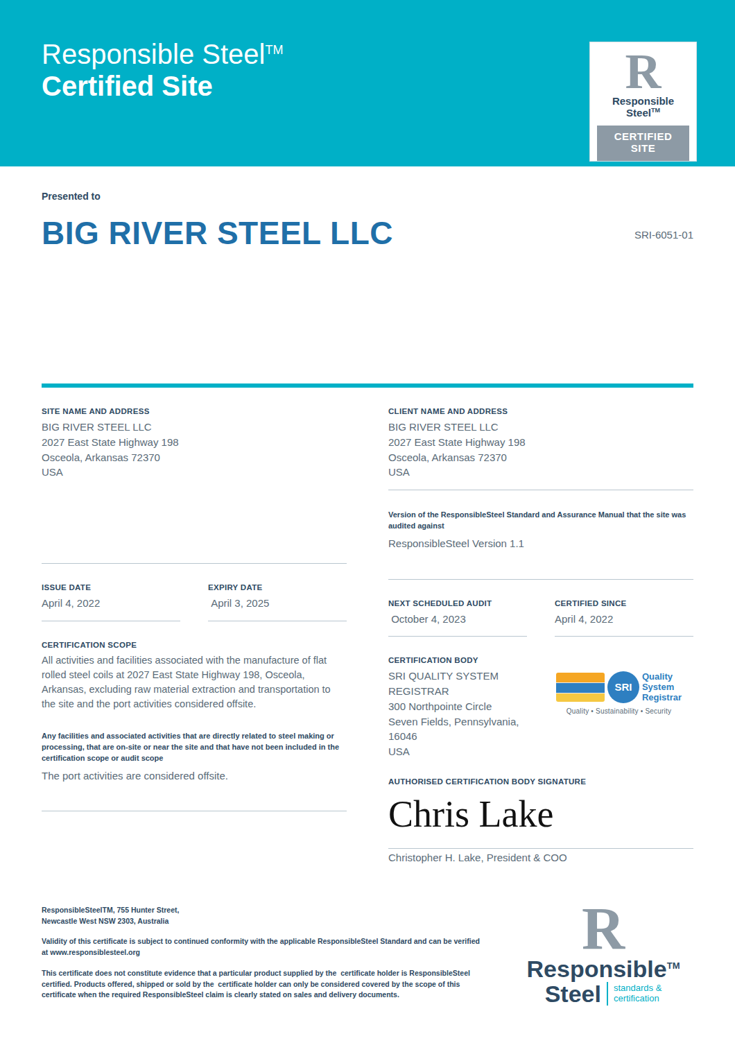Responsible SteelTM Certified Site
R
Responsible
SteelTM
CERTIFIED
SITE
Presented to
BIG RIVER STEEL LLC
SRI-6051-01
Site name and address
BIG RIVER STEEL LLC
2027 East State Highway 198
Osceola, Arkansas 72370
USA
Issue date
April 4, 2022
Expiry date
April 3, 2025
Certification scope
All activities and facilities associated with the manufacture of flat rolled steel coils at 2027 East State Highway 198, Osceola, Arkansas, excluding raw material extraction and transportation to the site and the port activities considered offsite.
Any facilities and associated activities that are directly related to steel making or processing, that are on-site or near the site and that have not been included in the certification scope or audit scope
The port activities are considered offsite.
Client name and address
BIG RIVER STEEL LLC
2027 East State Highway 198
Osceola, Arkansas 72370
USA
Version of the ResponsibleSteel Standard and Assurance Manual that the site was audited against
ResponsibleSteel Version 1.1
Next scheduled audit
October 4, 2023
Certified since
April 4, 2022
Certification body
SRI QUALITY SYSTEM
REGISTRAR
300 Northpointe Circle
Seven Fields, Pennsylvania, 16046
USA
SRI Quality
System
Registrar
Quality • Sustainability • Security
Authorised certification body signature
Chris Lake
Christopher H. Lake, President & COO
ResponsibleSteelTM, 755 Hunter Street,
Newcastle West NSW 2303, Australia
Validity of this certificate is subject to continued conformity with the applicable ResponsibleSteel Standard and can be verified at www.responsiblesteel.org
This certificate does not constitute evidence that a particular product supplied by the certificate holder is ResponsibleSteel certified. Products offered, shipped or sold by the certificate holder can only be considered covered by the scope of this certificate when the required ResponsibleSteel claim is clearly stated on sales and delivery documents.
R
ResponsibleTM
Steel standards &
certification